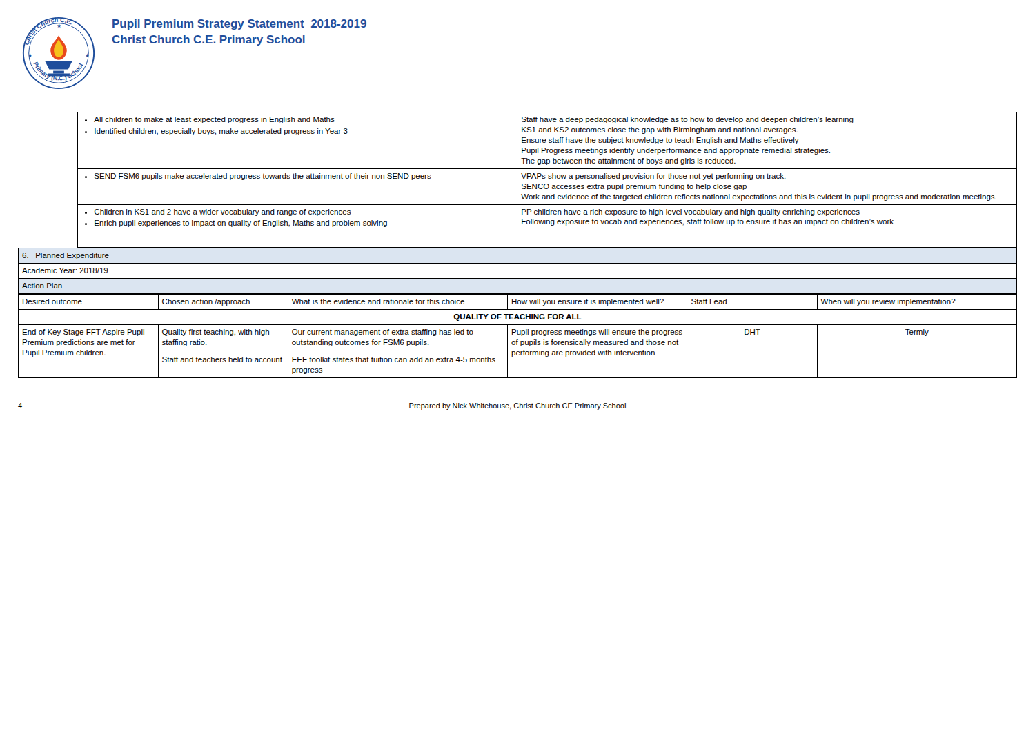Christ Church C.E. Primary (N.C.) School ★ ★ ★
Pupil Premium Strategy Statement 2018-2019 Christ Church C.E. Primary School
| | All children to make at least expected progress in English and Maths Identified children, especially boys, make accelerated progress in Year 3 | Staff have a deep pedagogical knowledge as to how to develop and deepen children’s learning KS1 and KS2 outcomes close the gap with Birmingham and national averages. Ensure staff have the subject knowledge to teach English and Maths effectively Pupil Progress meetings identify underperformance and appropriate remedial strategies. The gap between the attainment of boys and girls is reduced. |
| | SEND FSM6 pupils make accelerated progress towards the attainment of their non SEND peers | VPAPs show a personalised provision for those not yet performing on track. SENCO accesses extra pupil premium funding to help close gap Work and evidence of the targeted children reflects national expectations and this is evident in pupil progress and moderation meetings. |
| | Children in KS1 and 2 have a wider vocabulary and range of experiences Enrich pupil experiences to impact on quality of English, Maths and problem solving | PP children have a rich exposure to high level vocabulary and high quality enriching experiences Following exposure to vocab and experiences, staff follow up to ensure it has an impact on children’s work |
| 6. Planned Expenditure |
| Academic Year: 2018/19 |
| Action Plan |
| Desired outcome | Chosen action /approach | What is the evidence and rationale for this choice | How will you ensure it is implemented well? | Staff Lead | When will you review implementation? |
| QUALITY OF TEACHING FOR ALL |
| End of Key Stage FFT Aspire Pupil Premium predictions are met for Pupil Premium children. | Quality first teaching, with high staffing ratio. Staff and teachers held to account | Our current management of extra staffing has led to outstanding outcomes for FSM6 pupils. EEF toolkit states that tuition can add an extra 4-5 months progress | Pupil progress meetings will ensure the progress of pupils is forensically measured and those not performing are provided with intervention | DHT | Termly |
4
Prepared by Nick Whitehouse, Christ Church CE Primary School